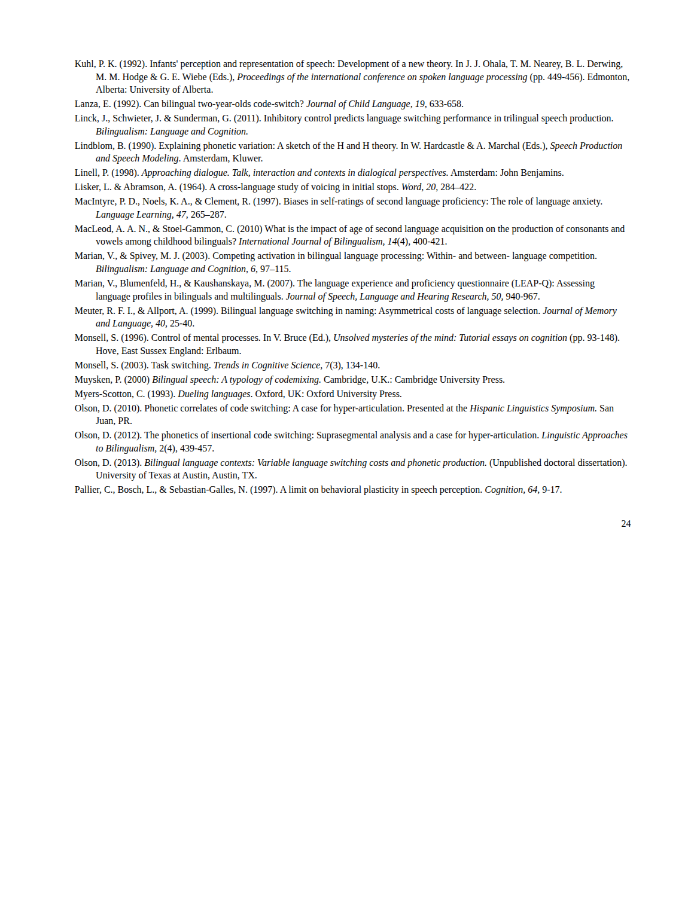Kuhl, P. K. (1992). Infants' perception and representation of speech: Development of a new theory. In J. J. Ohala, T. M. Nearey, B. L. Derwing, M. M. Hodge & G. E. Wiebe (Eds.), Proceedings of the international conference on spoken language processing (pp. 449-456). Edmonton, Alberta: University of Alberta.
Lanza, E. (1992). Can bilingual two-year-olds code-switch? Journal of Child Language, 19, 633-658.
Linck, J., Schwieter, J. & Sunderman, G. (2011). Inhibitory control predicts language switching performance in trilingual speech production. Bilingualism: Language and Cognition.
Lindblom, B. (1990). Explaining phonetic variation: A sketch of the H and H theory. In W. Hardcastle & A. Marchal (Eds.), Speech Production and Speech Modeling. Amsterdam, Kluwer.
Linell, P. (1998). Approaching dialogue. Talk, interaction and contexts in dialogical perspectives. Amsterdam: John Benjamins.
Lisker, L. & Abramson, A. (1964). A cross-language study of voicing in initial stops. Word, 20, 284–422.
MacIntyre, P. D., Noels, K. A., & Clement, R. (1997). Biases in self-ratings of second language proficiency: The role of language anxiety. Language Learning, 47, 265–287.
MacLeod, A. A. N., & Stoel-Gammon, C. (2010) What is the impact of age of second language acquisition on the production of consonants and vowels among childhood bilinguals? International Journal of Bilingualism, 14(4), 400-421.
Marian, V., & Spivey, M. J. (2003). Competing activation in bilingual language processing: Within- and between- language competition. Bilingualism: Language and Cognition, 6, 97–115.
Marian, V., Blumenfeld, H., & Kaushanskaya, M. (2007). The language experience and proficiency questionnaire (LEAP-Q): Assessing language profiles in bilinguals and multilinguals. Journal of Speech, Language and Hearing Research, 50, 940-967.
Meuter, R. F. I., & Allport, A. (1999). Bilingual language switching in naming: Asymmetrical costs of language selection. Journal of Memory and Language, 40, 25-40.
Monsell, S. (1996). Control of mental processes. In V. Bruce (Ed.), Unsolved mysteries of the mind: Tutorial essays on cognition (pp. 93-148). Hove, East Sussex England: Erlbaum.
Monsell, S. (2003). Task switching. Trends in Cognitive Science, 7(3), 134-140.
Muysken, P. (2000) Bilingual speech: A typology of codemixing. Cambridge, U.K.: Cambridge University Press.
Myers-Scotton, C. (1993). Dueling languages. Oxford, UK: Oxford University Press.
Olson, D. (2010). Phonetic correlates of code switching: A case for hyper-articulation. Presented at the Hispanic Linguistics Symposium. San Juan, PR.
Olson, D. (2012). The phonetics of insertional code switching: Suprasegmental analysis and a case for hyper-articulation. Linguistic Approaches to Bilingualism, 2(4), 439-457.
Olson, D. (2013). Bilingual language contexts: Variable language switching costs and phonetic production. (Unpublished doctoral dissertation). University of Texas at Austin, Austin, TX.
Pallier, C., Bosch, L., & Sebastian-Galles, N. (1997). A limit on behavioral plasticity in speech perception. Cognition, 64, 9-17.
24